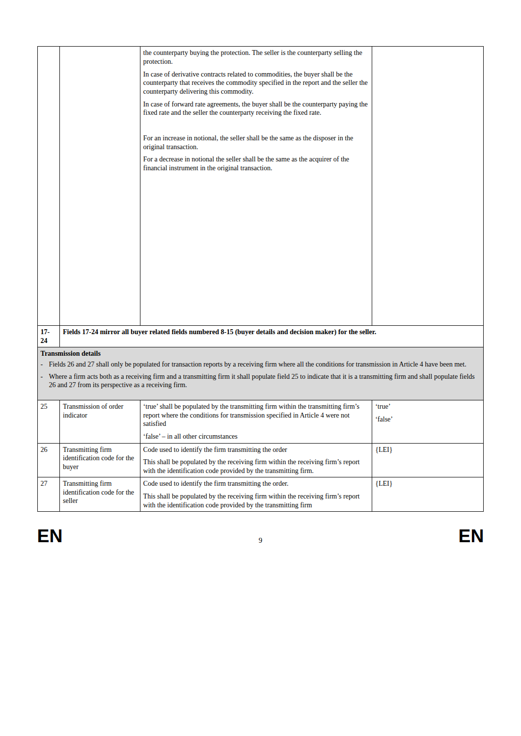| | | the counterparty buying the protection. The seller is the counterparty selling the protection. In case of derivative contracts related to commodities, the buyer shall be the counterparty that receives the commodity specified in the report and the seller the counterparty delivering this commodity. In case of forward rate agreements, the buyer shall be the counterparty paying the fixed rate and the seller the counterparty receiving the fixed rate. For an increase in notional, the seller shall be the same as the disposer in the original transaction. For a decrease in notional the seller shall be the same as the acquirer of the financial instrument in the original transaction. | |
| 17-24 | Fields 17-24 mirror all buyer related fields numbered 8-15 (buyer details and decision maker) for the seller. |
| Transmission details Fields 26 and 27 shall only be populated for transaction reports by a receiving firm where all the conditions for transmission in Article 4 have been met. Where a firm acts both as a receiving firm and a transmitting firm it shall populate field 25 to indicate that it is a transmitting firm and shall populate fields 26 and 27 from its perspective as a receiving firm. |
| 25 | Transmission of order indicator | ‘true’ shall be populated by the transmitting firm within the transmitting firm’s report where the conditions for transmission specified in Article 4 were not satisfied ‘false’ – in all other circumstances | ‘true’ ‘false’ |
| 26 | Transmitting firm identification code for the buyer | Code used to identify the firm transmitting the order This shall be populated by the receiving firm within the receiving firm’s report with the identification code provided by the transmitting firm. | {LEI} |
| 27 | Transmitting firm identification code for the seller | Code used to identify the firm transmitting the order. This shall be populated by the receiving firm within the receiving firm’s report with the identification code provided by the transmitting firm | {LEI} |
EN 9 EN